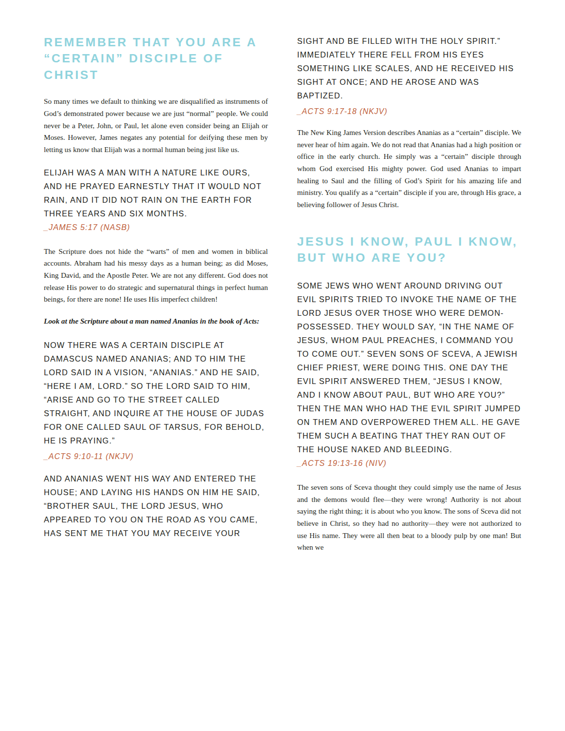Remember That You Are a “Certain” Disciple of Christ
So many times we default to thinking we are disqualified as instruments of God’s demonstrated power because we are just “normal” people. We could never be a Peter, John, or Paul, let alone even consider being an Elijah or Moses. However, James negates any potential for deifying these men by letting us know that Elijah was a normal human being just like us.
Elijah was a man with a nature like ours, and he prayed earnestly that it would not rain, and it did not rain on the earth for three years and six months. _James 5:17 (NASB)
The Scripture does not hide the “warts” of men and women in biblical accounts. Abraham had his messy days as a human being; as did Moses, King David, and the Apostle Peter. We are not any different. God does not release His power to do strategic and supernatural things in perfect human beings, for there are none! He uses His imperfect children!
Look at the Scripture about a man named Ananias in the book of Acts:
Now there was a certain disciple at Damascus named Ananias; and to him the Lord said in a vision, “Ananias.” And he said, “Here I am, Lord.” So the Lord said to him, “Arise and go to the street called Straight, and inquire at the house of Judas for one called Saul of Tarsus, for behold, he is praying.”
_Acts 9:10-11 (NKJV)
And Ananias went his way and entered the house; and laying his hands on him he said, “Brother Saul, the Lord Jesus, who appeared to you on the road as you came, has sent me that you may receive your
sight and be filled with the Holy Spirit.” Immediately there fell from his eyes something like scales, and he received his sight at once; and he arose and was baptized.
_Acts 9:17-18 (NKJV)
The New King James Version describes Ananias as a “certain” disciple. We never hear of him again. We do not read that Ananias had a high position or office in the early church. He simply was a “certain” disciple through whom God exercised His mighty power. God used Ananias to impart healing to Saul and the filling of God’s Spirit for his amazing life and ministry. You qualify as a “certain” disciple if you are, through His grace, a believing follower of Jesus Christ.
Jesus I Know, Paul I Know, But Who Are You?
Some Jews who went around driving out evil spirits tried to invoke the name of the Lord Jesus over those who were demon-possessed. They would say, “In the name of Jesus, whom Paul preaches, I command you to come out.” Seven sons of Sceva, a Jewish chief priest, were doing this. One day the evil spirit answered them, “Jesus I know, and I know about Paul, but who are you?” Then the man who had the evil spirit jumped on them and overpowered them all. He gave them such a beating that they ran out of the house naked and bleeding. _Acts 19:13-16 (NIV)
The seven sons of Sceva thought they could simply use the name of Jesus and the demons would flee—they were wrong! Authority is not about saying the right thing; it is about who you know. The sons of Sceva did not believe in Christ, so they had no authority—they were not authorized to use His name. They were all then beat to a bloody pulp by one man! But when we